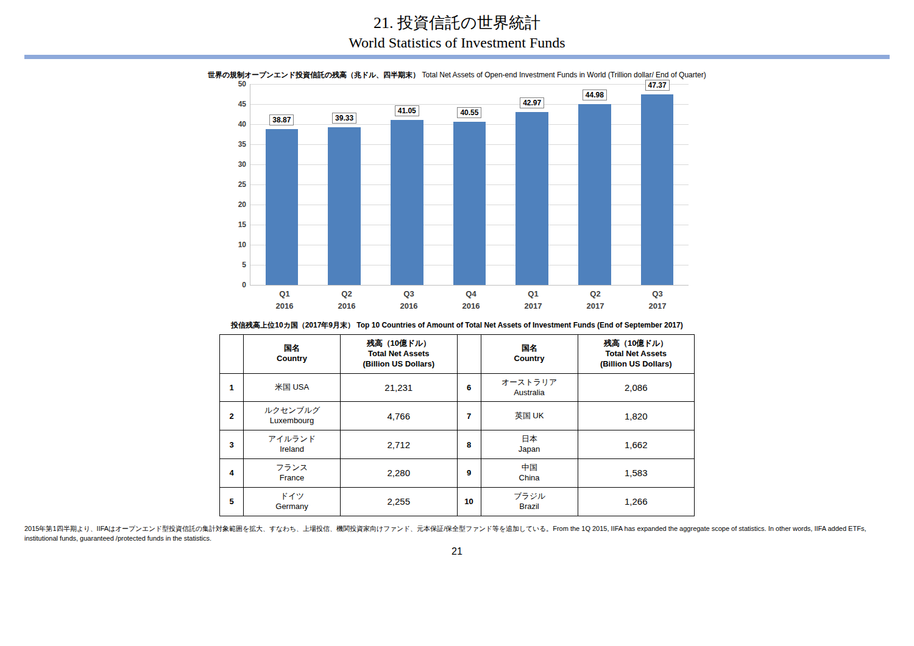21. 投資信託の世界統計
World Statistics of Investment Funds
世界の規制オープンエンド投資信託の残高（兆ドル、四半期末） Total Net Assets of Open-end Investment Funds in World (Trillion dollar/ End of Quarter)
| 50 45 40 35 30 25 20 15 10 5 0 | 38.87 39.33 41.05 40.55 42.97 44.98 47.37 |
Q1
2016
Q2
2016
Q3
2016
Q4
2016
Q1
2017
Q2
2017
Q3
2017
投信残高上位10カ国（2017年9月末） Top 10 Countries of Amount of Total Net Assets of Investment Funds (End of September 2017)
| | 国名 Country | 残高（10億ドル） Total Net Assets (Billion US Dollars) | | 国名 Country | 残高（10億ドル） Total Net Assets (Billion US Dollars) |
| --- | --- | --- | --- | --- | --- |
| 1 | 米国 USA | 21,231 | 6 | オーストラリア Australia | 2,086 |
| 2 | ルクセンブルグ Luxembourg | 4,766 | 7 | 英国 UK | 1,820 |
| 3 | アイルランド Ireland | 2,712 | 8 | 日本 Japan | 1,662 |
| 4 | フランス France | 2,280 | 9 | 中国 China | 1,583 |
| 5 | ドイツ Germany | 2,255 | 10 | ブラジル Brazil | 1,266 |
2015年第1四半期より、IIFAはオープンエンド型投資信託の集計対象範囲を拡大、すなわち、上場投信、機関投資家向けファンド、元本保証/保全型ファンド等を追加している。From the 1Q 2015, IIFA has expanded the aggregate scope of statistics. In other words, IIFA added ETFs, institutional funds, guaranteed /protected funds in the statistics.
21